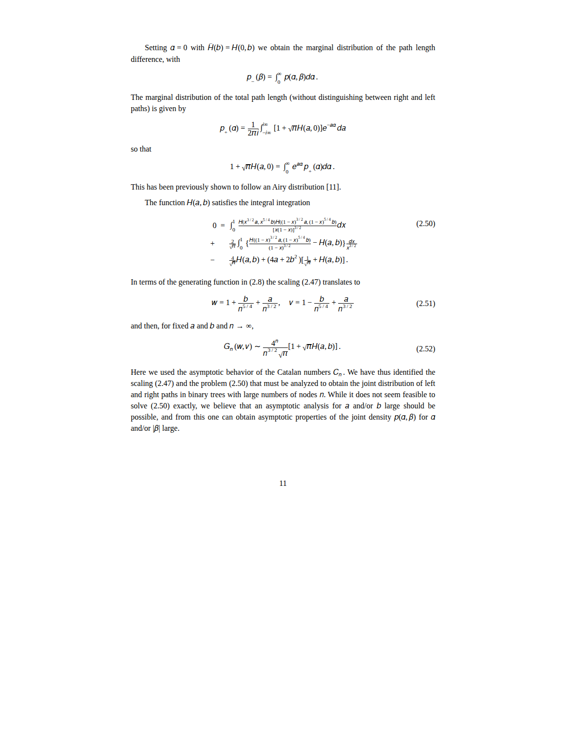Setting α=0 with H¯(b)=H(0,b) we obtain the marginal distribution of the path length difference, with
p−(β) = ∫0∞ p(α,β)dα.
The marginal distribution of the total path length (without distinguishing between right and left paths) is given by
p+(α) = 12πi ∫−i∞i∞ [1+πH(a,0)] e−aαda
so that
1+πH(a,0) = ∫0∞ eaα p+(α)dα.
This has been previously shown to follow an Airy distribution [11].
The function H(a,b) satisfies the integral integration
(2.50)
| 0 | = | ∫ 0 1 H ( x 3 / 2 a , x 5 / 4 b ) H ( ( 1 − x ) 3 / 2 a , ( 1 − x ) 5 / 4 b ) [ x ( 1 − x ) ] 3 / 2 d x |
| + | | 2 π ∫ 0 1 { H ( ( 1 − x ) 3 / 2 a , ( 1 − x ) 5 / 4 b ) ( 1 − x ) 3 / 2 − H ( a , b ) } d x x 3 / 2 |
| − | | 4 π H ( a , b ) + ( 4 a + 2 b 2 ) [ 1 π + H ( a , b ) ] . |
In terms of the generating function in (2.8) the scaling (2.47) translates to
(2.51)
w=1+ bn5/4 + an3/2 , v=1− bn5/4 + an3/2
and then, for fixed a and b and n→∞,
(2.52)
Gn(w,v) ∼ 4nn3/2π [1+πH(a,b)].
Here we used the asymptotic behavior of the Catalan numbers Cn. We have thus identified the scaling (2.47) and the problem (2.50) that must be analyzed to obtain the joint distribution of left and right paths in binary trees with large numbers of nodes n. While it does not seem feasible to solve (2.50) exactly, we believe that an asymptotic analysis for a and/or b large should be possible, and from this one can obtain asymptotic properties of the joint density p(α,β) for α and/or |β| large.
11